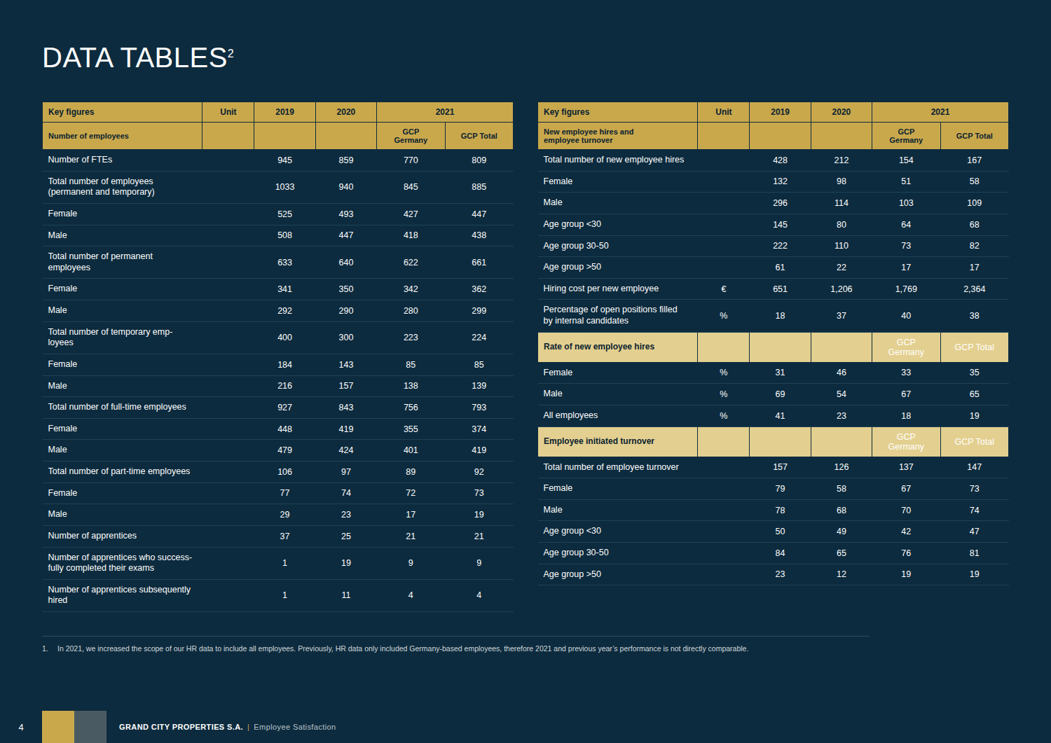DATA TABLES2
| Key figures | Unit | 2019 | 2020 | 2021 |
| --- | --- | --- | --- | --- |
| Number of employees | | | | GCP Germany | GCP Total |
| Number of FTEs | | 945 | 859 | 770 | 809 |
| Total number of employees (permanent and temporary) | | 1033 | 940 | 845 | 885 |
| Female | | 525 | 493 | 427 | 447 |
| Male | | 508 | 447 | 418 | 438 |
| Total number of permanent employees | | 633 | 640 | 622 | 661 |
| Female | | 341 | 350 | 342 | 362 |
| Male | | 292 | 290 | 280 | 299 |
| Total number of temporary emp- loyees | | 400 | 300 | 223 | 224 |
| Female | | 184 | 143 | 85 | 85 |
| Male | | 216 | 157 | 138 | 139 |
| Total number of full-time employees | | 927 | 843 | 756 | 793 |
| Female | | 448 | 419 | 355 | 374 |
| Male | | 479 | 424 | 401 | 419 |
| Total number of part-time employees | | 106 | 97 | 89 | 92 |
| Female | | 77 | 74 | 72 | 73 |
| Male | | 29 | 23 | 17 | 19 |
| Number of apprentices | | 37 | 25 | 21 | 21 |
| Number of apprentices who success- fully completed their exams | | 1 | 19 | 9 | 9 |
| Number of apprentices subsequently hired | | 1 | 11 | 4 | 4 |
| Key figures | Unit | 2019 | 2020 | 2021 |
| --- | --- | --- | --- | --- |
| New employee hires and employee turnover | | | | GCP Germany | GCP Total |
| Total number of new employee hires | | 428 | 212 | 154 | 167 |
| Female | | 132 | 98 | 51 | 58 |
| Male | | 296 | 114 | 103 | 109 |
| Age group <30 | | 145 | 80 | 64 | 68 |
| Age group 30-50 | | 222 | 110 | 73 | 82 |
| Age group >50 | | 61 | 22 | 17 | 17 |
| Hiring cost per new employee | € | 651 | 1,206 | 1,769 | 2,364 |
| Percentage of open positions filled by internal candidates | % | 18 | 37 | 40 | 38 |
| Rate of new employee hires | | | | GCP Germany | GCP Total |
| Female | % | 31 | 46 | 33 | 35 |
| Male | % | 69 | 54 | 67 | 65 |
| All employees | % | 41 | 23 | 18 | 19 |
| Employee initiated turnover | | | | GCP Germany | GCP Total |
| Total number of employee turnover | | 157 | 126 | 137 | 147 |
| Female | | 79 | 58 | 67 | 73 |
| Male | | 78 | 68 | 70 | 74 |
| Age group <30 | | 50 | 49 | 42 | 47 |
| Age group 30-50 | | 84 | 65 | 76 | 81 |
| Age group >50 | | 23 | 12 | 19 | 19 |
1. In 2021, we increased the scope of our HR data to include all employees. Previously, HR data only included Germany-based employees, therefore 2021 and previous year’s performance is not directly comparable.
4
GRAND CITY PROPERTIES S.A.|Employee Satisfaction